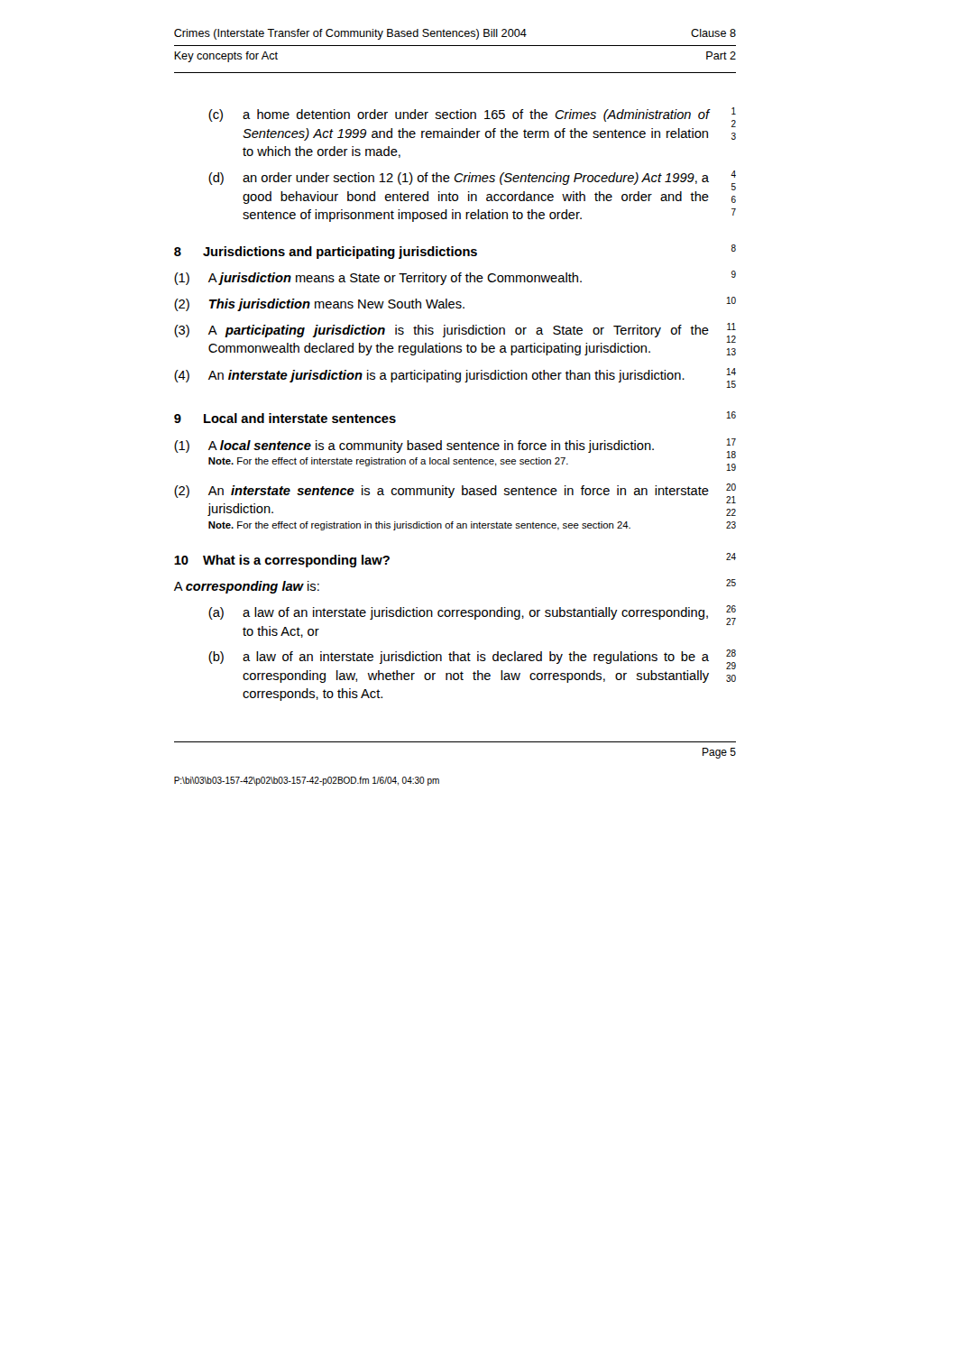Crimes (Interstate Transfer of Community Based Sentences) Bill 2004
Clause 8
Key concepts for Act
Part 2
(c)
a home detention order under section 165 of the Crimes (Administration of Sentences) Act 1999 and the remainder of the term of the sentence in relation to which the order is made,
1
2
3
(d)
an order under section 12 (1) of the Crimes (Sentencing Procedure) Act 1999, a good behaviour bond entered into in accordance with the order and the sentence of imprisonment imposed in relation to the order.
4
5
6
7
8 Jurisdictions and participating jurisdictions 8
(1)
A jurisdiction means a State or Territory of the Commonwealth.
9
(2)
This jurisdiction means New South Wales.
10
(3)
A participating jurisdiction is this jurisdiction or a State or Territory of the Commonwealth declared by the regulations to be a participating jurisdiction.
11
12
13
(4)
An interstate jurisdiction is a participating jurisdiction other than this jurisdiction.
14
15
9 Local and interstate sentences 16
(1)
A local sentence is a community based sentence in force in this jurisdiction.
Note. For the effect of interstate registration of a local sentence, see section 27.
17
18
19
(2)
An interstate sentence is a community based sentence in force in an interstate jurisdiction.
Note. For the effect of registration in this jurisdiction of an interstate sentence, see section 24.
20
21
22
23
10 What is a corresponding law? 24
A corresponding law is:
25
(a)
a law of an interstate jurisdiction corresponding, or substantially corresponding, to this Act, or
26
27
(b)
a law of an interstate jurisdiction that is declared by the regulations to be a corresponding law, whether or not the law corresponds, or substantially corresponds, to this Act.
28
29
30
Page 5
P:\bi\03\b03-157-42\p02\b03-157-42-p02BOD.fm 1/6/04, 04:30 pm